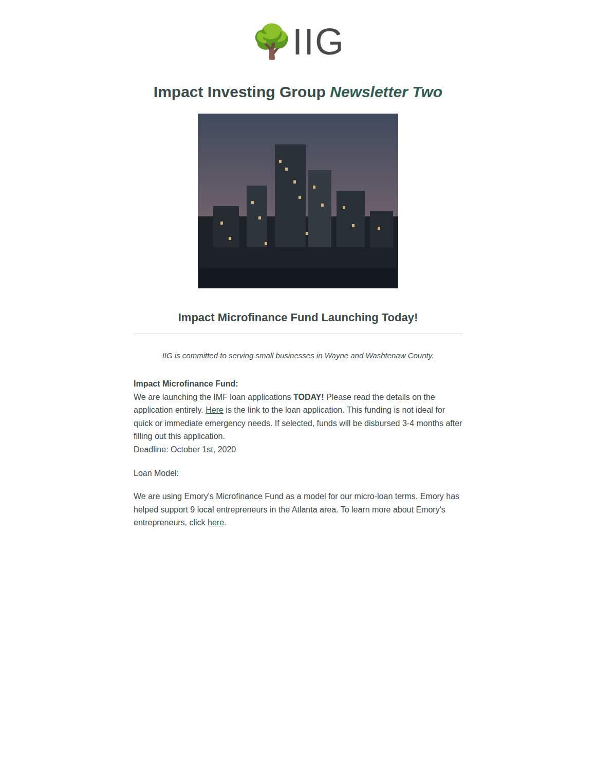🌳IIG
Impact Investing Group Newsletter Two
Impact Microfinance Fund Launching Today!
IIG is committed to serving small businesses in Wayne and Washtenaw County.
Impact Microfinance Fund:
We are launching the IMF loan applications TODAY! Please read the details on the application entirely. Here is the link to the loan application. This funding is not ideal for quick or immediate emergency needs. If selected, funds will be disbursed 3-4 months after filling out this application.
Deadline: October 1st, 2020
Loan Model:
We are using Emory's Microfinance Fund as a model for our micro-loan terms. Emory has helped support 9 local entrepreneurs in the Atlanta area. To learn more about Emory's entrepreneurs, click here.